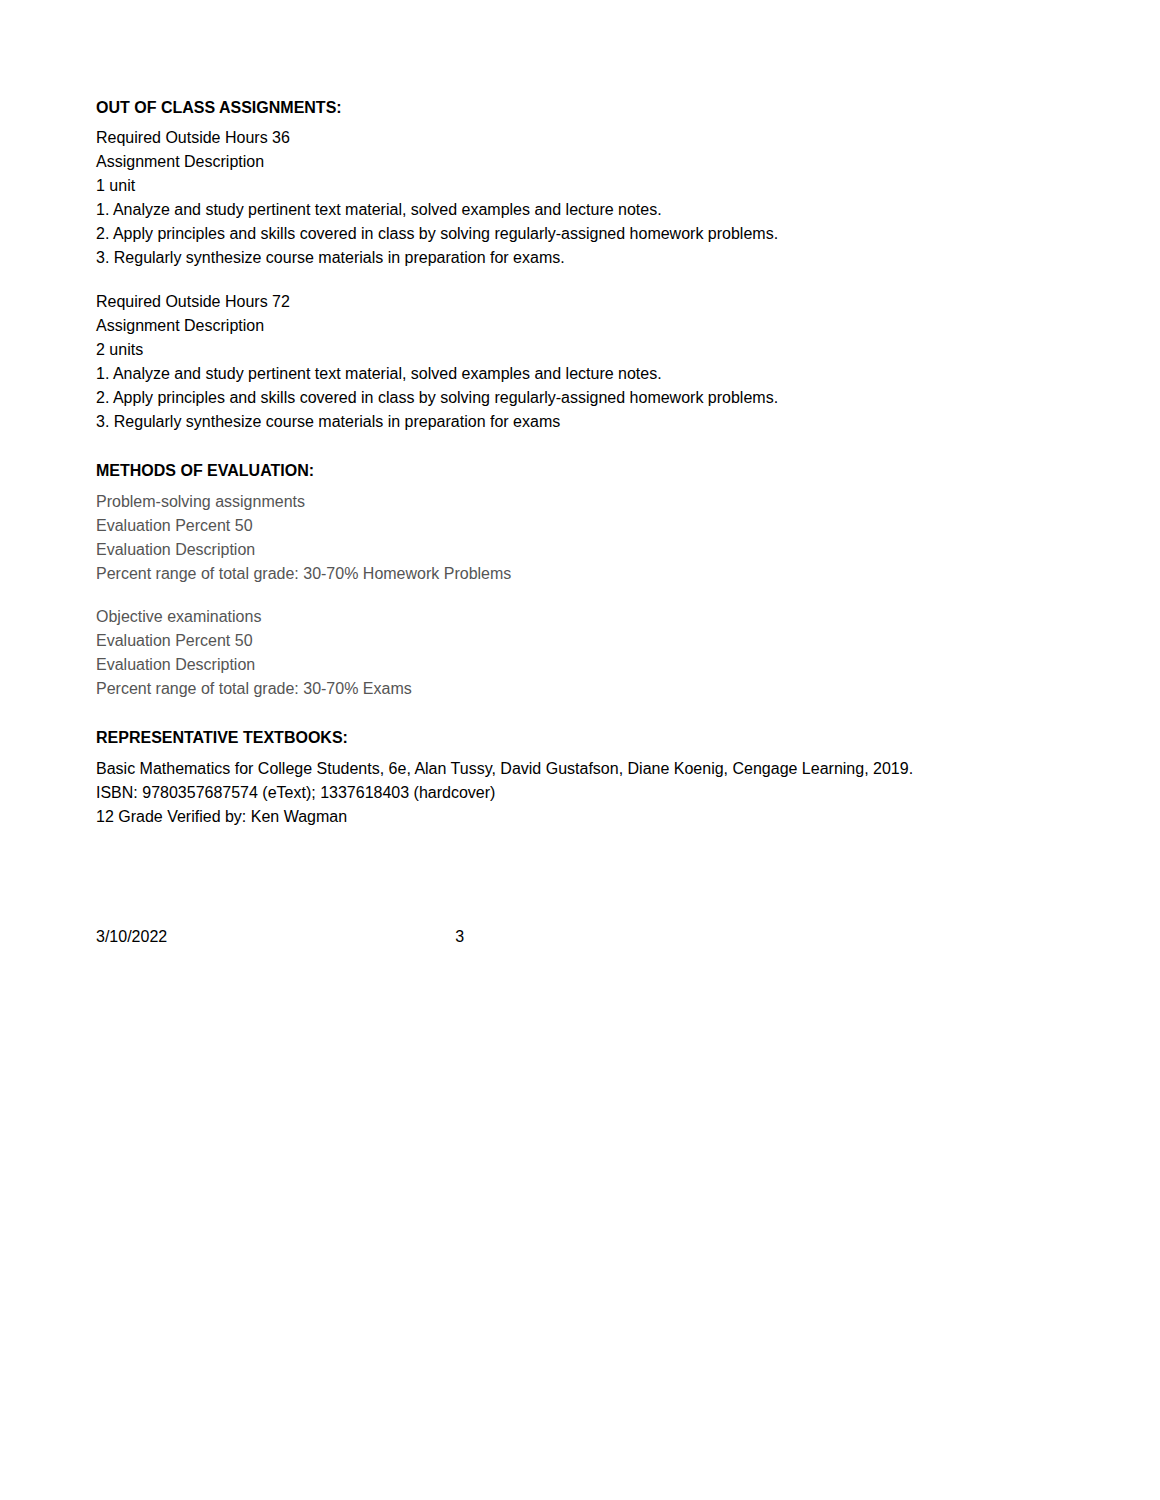OUT OF CLASS ASSIGNMENTS:
Required Outside Hours 36
Assignment Description
1 unit
1. Analyze and study pertinent text material, solved examples and lecture notes.
2. Apply principles and skills covered in class by solving regularly-assigned homework problems.
3. Regularly synthesize course materials in preparation for exams.
Required Outside Hours 72
Assignment Description
2 units
1. Analyze and study pertinent text material, solved examples and lecture notes.
2. Apply principles and skills covered in class by solving regularly-assigned homework problems.
3. Regularly synthesize course materials in preparation for exams
METHODS OF EVALUATION:
Problem-solving assignments
Evaluation Percent 50
Evaluation Description
Percent range of total grade: 30-70% Homework Problems
Objective examinations
Evaluation Percent 50
Evaluation Description
Percent range of total grade: 30-70% Exams
REPRESENTATIVE TEXTBOOKS:
Basic Mathematics for College Students, 6e, Alan Tussy, David Gustafson, Diane Koenig, Cengage Learning, 2019.
ISBN: 9780357687574 (eText); 1337618403 (hardcover)
12 Grade Verified by: Ken Wagman
3/10/2022 3